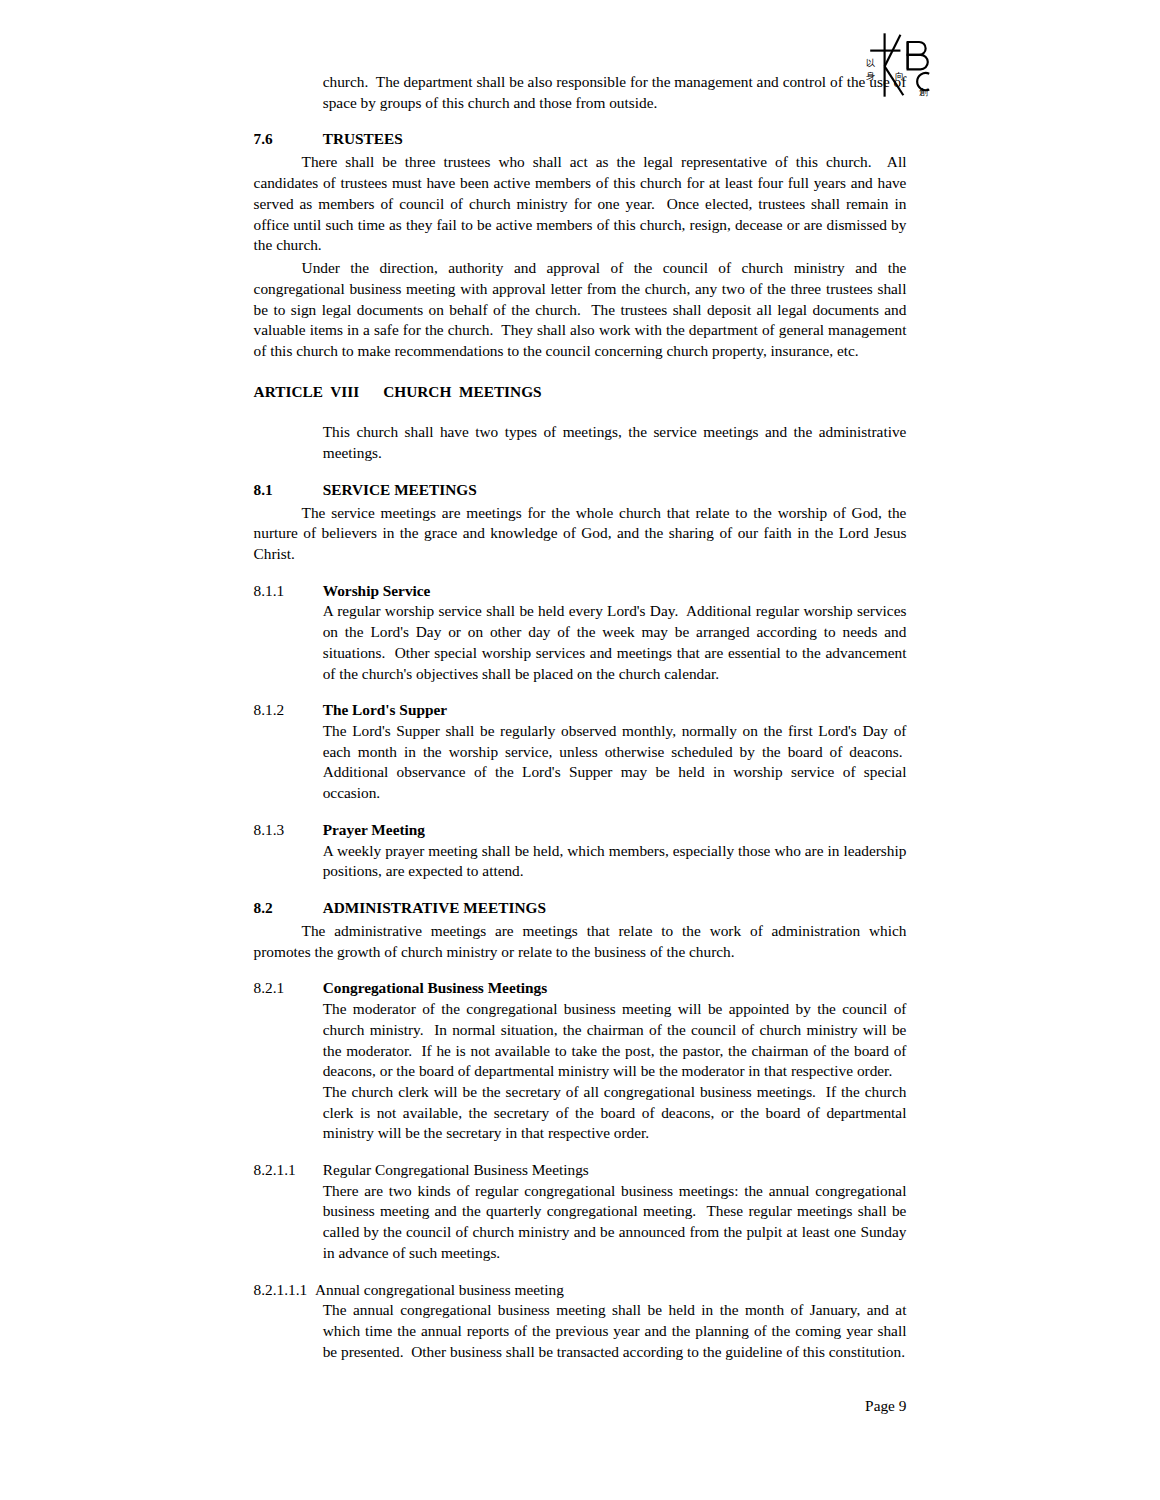以 身 向 創
church. The department shall be also responsible for the management and control of the use of space by groups of this church and those from outside.
7.6
TRUSTEES
There shall be three trustees who shall act as the legal representative of this church. All candidates of trustees must have been active members of this church for at least four full years and have served as members of council of church ministry for one year. Once elected, trustees shall remain in office until such time as they fail to be active members of this church, resign, decease or are dismissed by the church.
Under the direction, authority and approval of the council of church ministry and the congregational business meeting with approval letter from the church, any two of the three trustees shall be to sign legal documents on behalf of the church. The trustees shall deposit all legal documents and valuable items in a safe for the church. They shall also work with the department of general management of this church to make recommendations to the council concerning church property, insurance, etc.
ARTICLE VIII
CHURCH MEETINGS
This church shall have two types of meetings, the service meetings and the administrative meetings.
8.1
SERVICE MEETINGS
The service meetings are meetings for the whole church that relate to the worship of God, the nurture of believers in the grace and knowledge of God, and the sharing of our faith in the Lord Jesus Christ.
8.1.1
Worship Service
A regular worship service shall be held every Lord's Day. Additional regular worship services on the Lord's Day or on other day of the week may be arranged according to needs and situations. Other special worship services and meetings that are essential to the advancement of the church's objectives shall be placed on the church calendar.
8.1.2
The Lord's Supper
The Lord's Supper shall be regularly observed monthly, normally on the first Lord's Day of each month in the worship service, unless otherwise scheduled by the board of deacons. Additional observance of the Lord's Supper may be held in worship service of special occasion.
8.1.3
Prayer Meeting
A weekly prayer meeting shall be held, which members, especially those who are in leadership positions, are expected to attend.
8.2
ADMINISTRATIVE MEETINGS
The administrative meetings are meetings that relate to the work of administration which promotes the growth of church ministry or relate to the business of the church.
8.2.1
Congregational Business Meetings
The moderator of the congregational business meeting will be appointed by the council of church ministry. In normal situation, the chairman of the council of church ministry will be the moderator. If he is not available to take the post, the pastor, the chairman of the board of deacons, or the board of departmental ministry will be the moderator in that respective order.
The church clerk will be the secretary of all congregational business meetings. If the church clerk is not available, the secretary of the board of deacons, or the board of departmental ministry will be the secretary in that respective order.
8.2.1.1
Regular Congregational Business Meetings
There are two kinds of regular congregational business meetings: the annual congregational business meeting and the quarterly congregational meeting. These regular meetings shall be called by the council of church ministry and be announced from the pulpit at least one Sunday in advance of such meetings.
8.2.1.1.1 Annual congregational business meeting
The annual congregational business meeting shall be held in the month of January, and at which time the annual reports of the previous year and the planning of the coming year shall be presented. Other business shall be transacted according to the guideline of this constitution.
Page 9